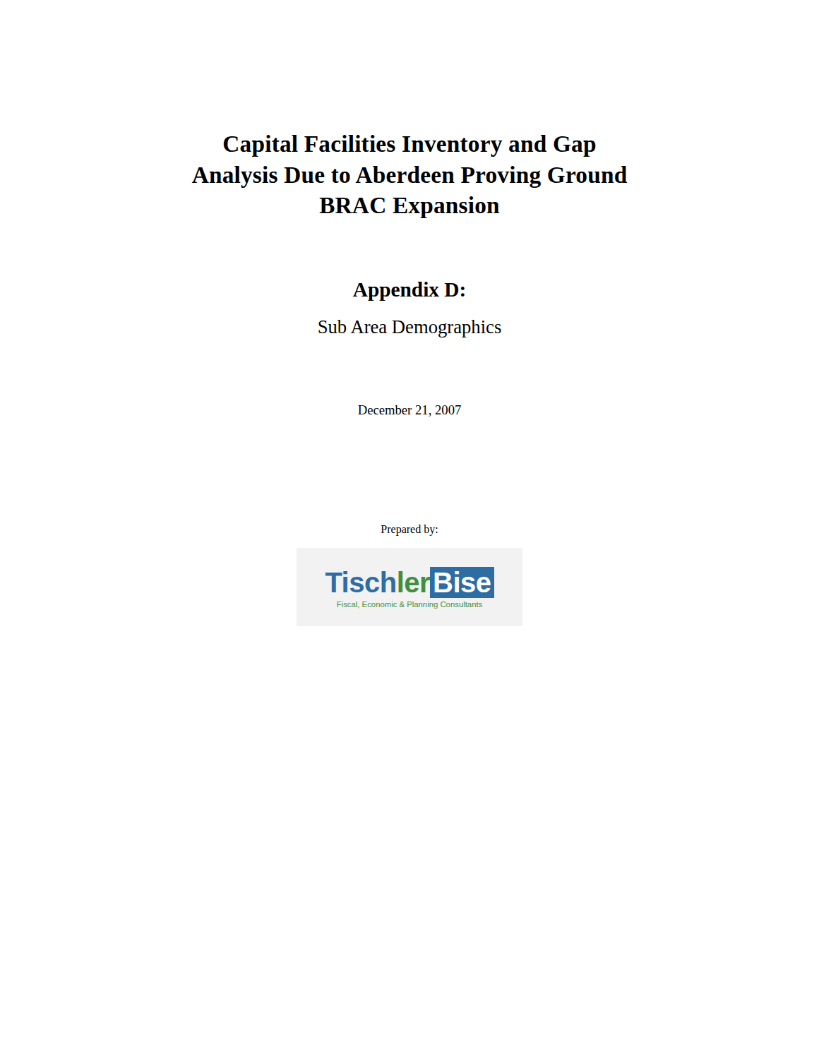Capital Facilities Inventory and Gap Analysis Due to Aberdeen Proving Ground BRAC Expansion
Appendix D:
Sub Area Demographics
December 21, 2007
Prepared by:
Tisch ler Bise
Fiscal, Economic & Planning Consultants